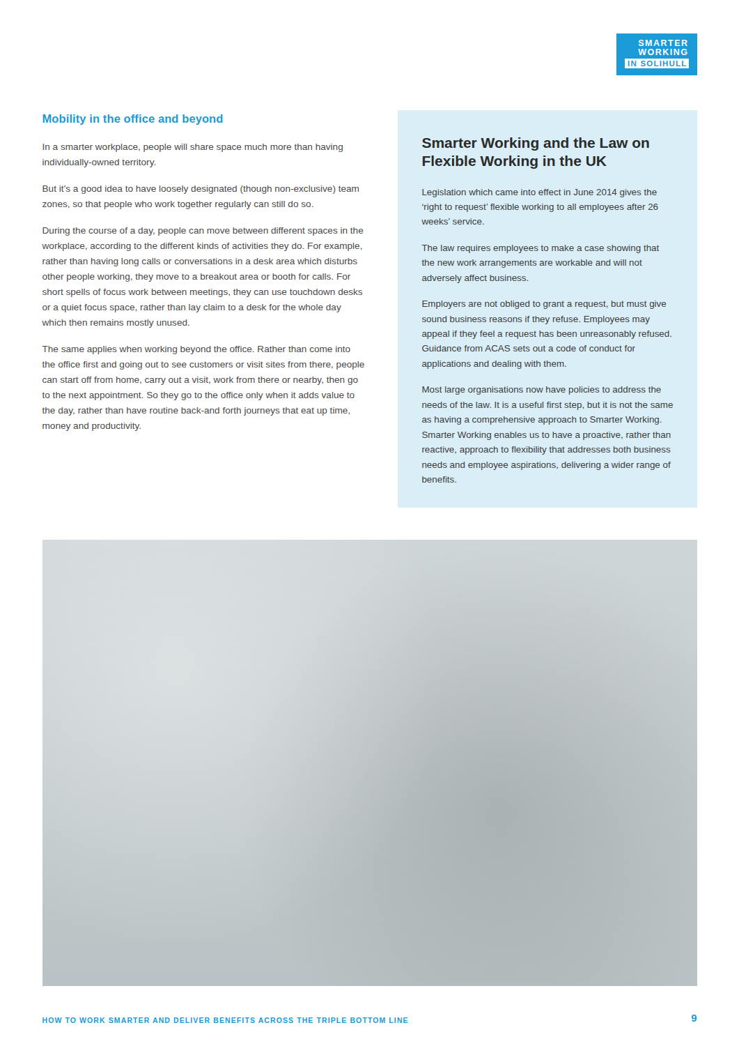SMARTER WORKING IN SOLIHULL
Mobility in the office and beyond
In a smarter workplace, people will share space much more than having individually-owned territory.
But it’s a good idea to have loosely designated (though non-exclusive) team zones, so that people who work together regularly can still do so.
During the course of a day, people can move between different spaces in the workplace, according to the different kinds of activities they do. For example, rather than having long calls or conversations in a desk area which disturbs other people working, they move to a breakout area or booth for calls. For short spells of focus work between meetings, they can use touchdown desks or a quiet focus space, rather than lay claim to a desk for the whole day which then remains mostly unused.
The same applies when working beyond the office. Rather than come into the office first and going out to see customers or visit sites from there, people can start off from home, carry out a visit, work from there or nearby, then go to the next appointment. So they go to the office only when it adds value to the day, rather than have routine back-and forth journeys that eat up time, money and productivity.
Smarter Working and the Law on Flexible Working in the UK
Legislation which came into effect in June 2014 gives the ‘right to request’ flexible working to all employees after 26 weeks’ service.
The law requires employees to make a case showing that the new work arrangements are workable and will not adversely affect business.
Employers are not obliged to grant a request, but must give sound business reasons if they refuse. Employees may appeal if they feel a request has been unreasonably refused. Guidance from ACAS sets out a code of conduct for applications and dealing with them.
Most large organisations now have policies to address the needs of the law. It is a useful first step, but it is not the same as having a comprehensive approach to Smarter Working. Smarter Working enables us to have a proactive, rather than reactive, approach to flexibility that addresses both business needs and employee aspirations, delivering a wider range of benefits.
How to work smarter and deliver benefits across the triple bottom line
9